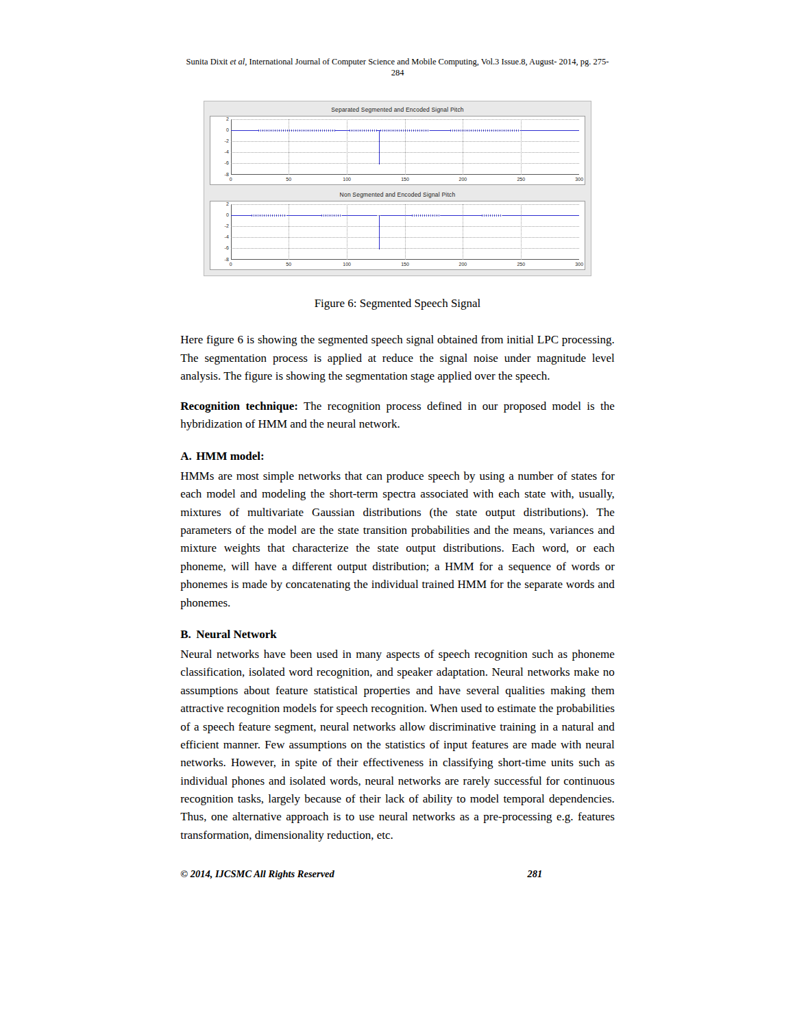Sunita Dixit et al, International Journal of Computer Science and Mobile Computing, Vol.3 Issue.8, August- 2014, pg. 275-284
Separated Segmented and Encoded Signal Pitch
2
0
-2
-4
-6
-8
0
50
100
150
200
250
300
Non Segmented and Encoded Signal Pitch
2
0
-2
-4
-6
-8
0
50
100
150
200
250
300
Figure 6: Segmented Speech Signal
Here figure 6 is showing the segmented speech signal obtained from initial LPC processing. The segmentation process is applied at reduce the signal noise under magnitude level analysis. The figure is showing the segmentation stage applied over the speech.
Recognition technique: The recognition process defined in our proposed model is the hybridization of HMM and the neural network.
A. HMM model:
HMMs are most simple networks that can produce speech by using a number of states for each model and modeling the short-term spectra associated with each state with, usually, mixtures of multivariate Gaussian distributions (the state output distributions). The parameters of the model are the state transition probabilities and the means, variances and mixture weights that characterize the state output distributions. Each word, or each phoneme, will have a different output distribution; a HMM for a sequence of words or phonemes is made by concatenating the individual trained HMM for the separate words and phonemes.
B. Neural Network
Neural networks have been used in many aspects of speech recognition such as phoneme classification, isolated word recognition, and speaker adaptation. Neural networks make no assumptions about feature statistical properties and have several qualities making them attractive recognition models for speech recognition. When used to estimate the probabilities of a speech feature segment, neural networks allow discriminative training in a natural and efficient manner. Few assumptions on the statistics of input features are made with neural networks. However, in spite of their effectiveness in classifying short-time units such as individual phones and isolated words, neural networks are rarely successful for continuous recognition tasks, largely because of their lack of ability to model temporal dependencies. Thus, one alternative approach is to use neural networks as a pre-processing e.g. features transformation, dimensionality reduction, etc.
© 2014, IJCSMC All Rights Reserved
281